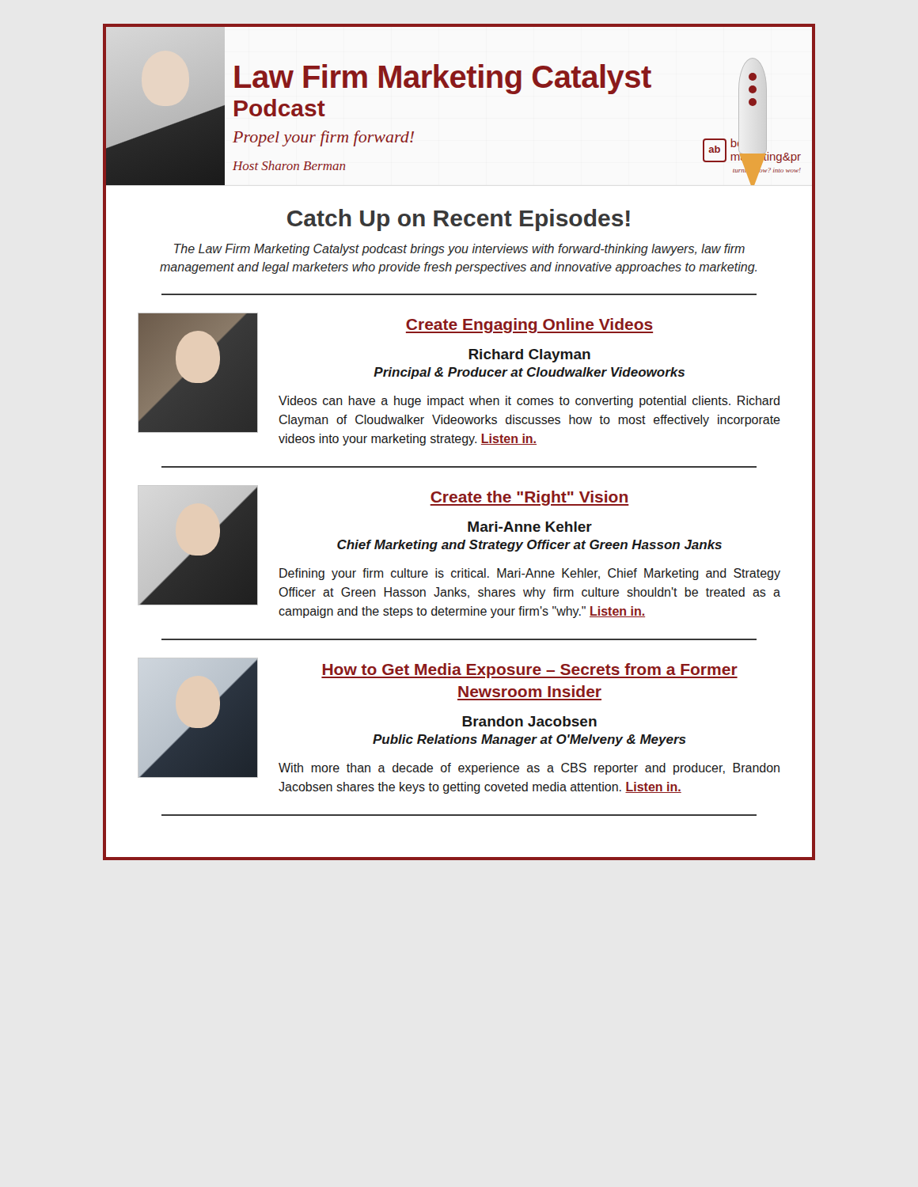Law Firm Marketing Catalyst
Podcast
Propel your firm forward!
Host Sharon Berman
ab berbay
marketing&pr
turning how? into wow!
Catch Up on Recent Episodes!
The Law Firm Marketing Catalyst podcast brings you interviews with forward-thinking lawyers, law firm management and legal marketers who provide fresh perspectives and innovative approaches to marketing.
Create Engaging Online Videos
Richard Clayman
Principal & Producer at Cloudwalker Videoworks
Videos can have a huge impact when it comes to converting potential clients. Richard Clayman of Cloudwalker Videoworks discusses how to most effectively incorporate videos into your marketing strategy. Listen in.
Create the "Right" Vision
Mari-Anne Kehler
Chief Marketing and Strategy Officer at Green Hasson Janks
Defining your firm culture is critical. Mari-Anne Kehler, Chief Marketing and Strategy Officer at Green Hasson Janks, shares why firm culture shouldn't be treated as a campaign and the steps to determine your firm's "why." Listen in.
How to Get Media Exposure – Secrets from a Former Newsroom Insider
Brandon Jacobsen
Public Relations Manager at O'Melveny & Meyers
With more than a decade of experience as a CBS reporter and producer, Brandon Jacobsen shares the keys to getting coveted media attention. Listen in.